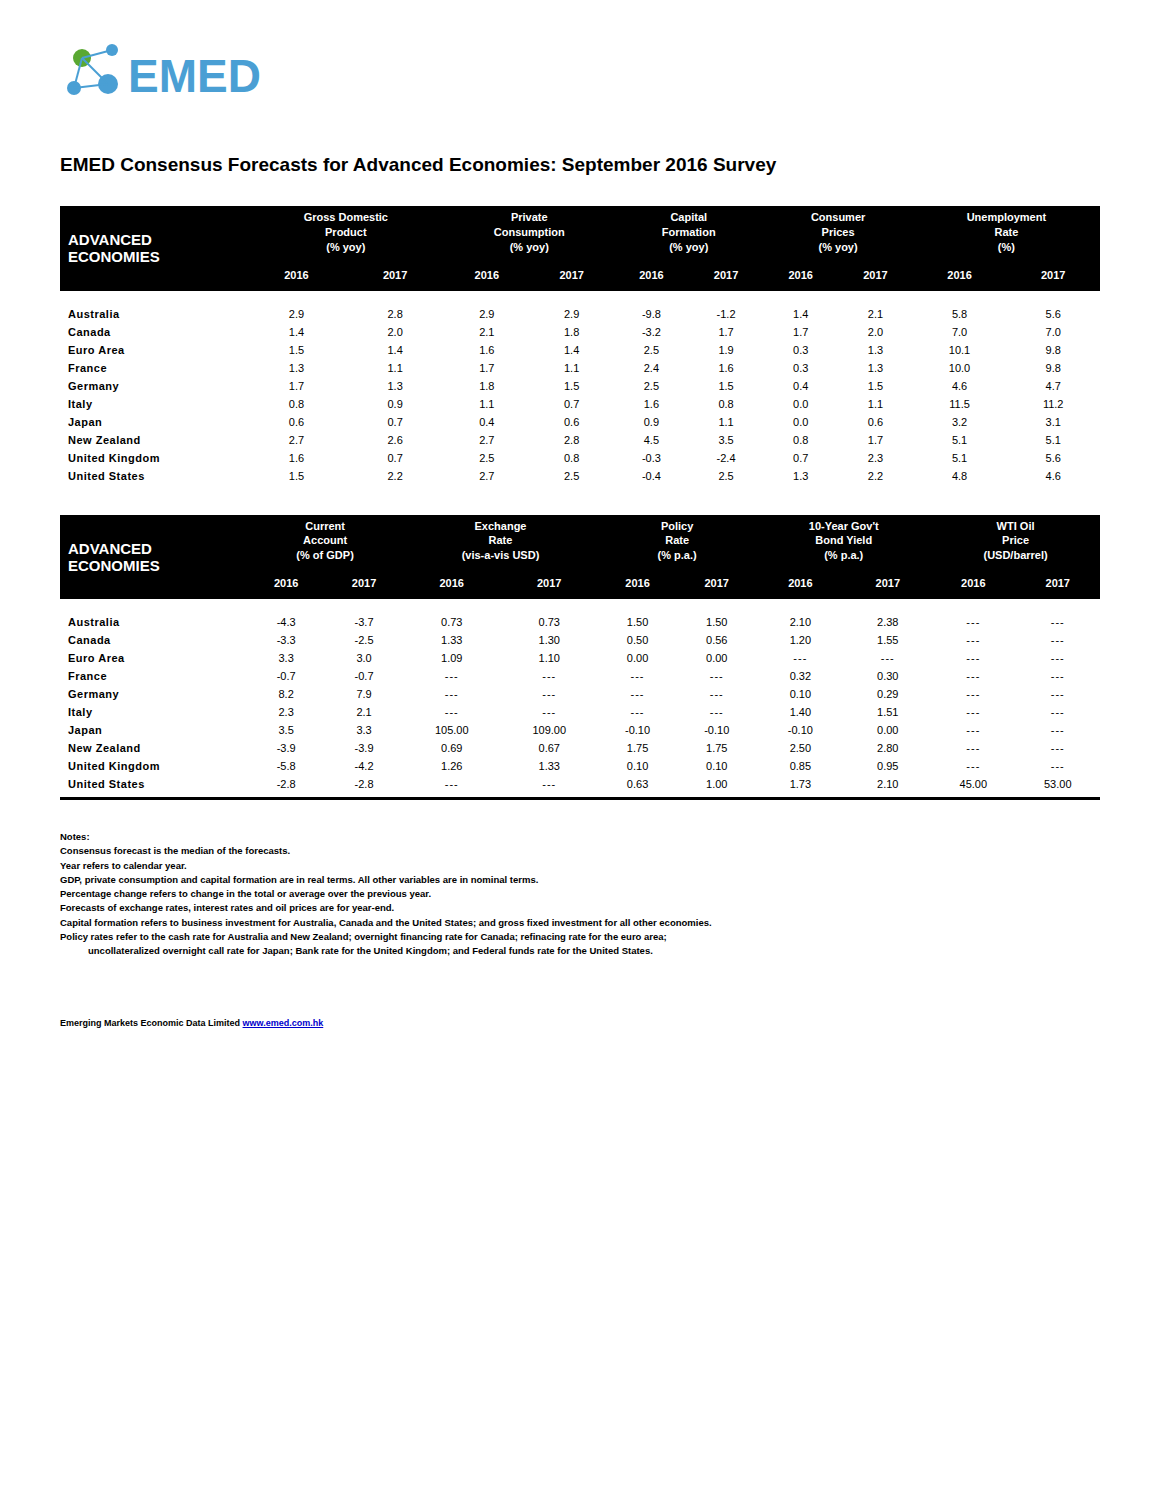EMED
EMED Consensus Forecasts for Advanced Economies: September 2016 Survey
| ADVANCED ECONOMIES | Gross Domestic Product (% yoy) | Private Consumption (% yoy) | Capital Formation (% yoy) | Consumer Prices (% yoy) | Unemployment Rate (%) |
| --- | --- | --- | --- | --- | --- |
| 2016 | 2017 | 2016 | 2017 | 2016 | 2017 | 2016 | 2017 | 2016 | 2017 |
| Australia | 2.9 | 2.8 | 2.9 | 2.9 | -9.8 | -1.2 | 1.4 | 2.1 | 5.8 | 5.6 |
| Canada | 1.4 | 2.0 | 2.1 | 1.8 | -3.2 | 1.7 | 1.7 | 2.0 | 7.0 | 7.0 |
| Euro Area | 1.5 | 1.4 | 1.6 | 1.4 | 2.5 | 1.9 | 0.3 | 1.3 | 10.1 | 9.8 |
| France | 1.3 | 1.1 | 1.7 | 1.1 | 2.4 | 1.6 | 0.3 | 1.3 | 10.0 | 9.8 |
| Germany | 1.7 | 1.3 | 1.8 | 1.5 | 2.5 | 1.5 | 0.4 | 1.5 | 4.6 | 4.7 |
| Italy | 0.8 | 0.9 | 1.1 | 0.7 | 1.6 | 0.8 | 0.0 | 1.1 | 11.5 | 11.2 |
| Japan | 0.6 | 0.7 | 0.4 | 0.6 | 0.9 | 1.1 | 0.0 | 0.6 | 3.2 | 3.1 |
| New Zealand | 2.7 | 2.6 | 2.7 | 2.8 | 4.5 | 3.5 | 0.8 | 1.7 | 5.1 | 5.1 |
| United Kingdom | 1.6 | 0.7 | 2.5 | 0.8 | -0.3 | -2.4 | 0.7 | 2.3 | 5.1 | 5.6 |
| United States | 1.5 | 2.2 | 2.7 | 2.5 | -0.4 | 2.5 | 1.3 | 2.2 | 4.8 | 4.6 |
| ADVANCED ECONOMIES | Current Account (% of GDP) | Exchange Rate (vis-a-vis USD) | Policy Rate (% p.a.) | 10-Year Gov't Bond Yield (% p.a.) | WTI Oil Price (USD/barrel) |
| --- | --- | --- | --- | --- | --- |
| 2016 | 2017 | 2016 | 2017 | 2016 | 2017 | 2016 | 2017 | 2016 | 2017 |
| Australia | -4.3 | -3.7 | 0.73 | 0.73 | 1.50 | 1.50 | 2.10 | 2.38 | --- | --- |
| Canada | -3.3 | -2.5 | 1.33 | 1.30 | 0.50 | 0.56 | 1.20 | 1.55 | --- | --- |
| Euro Area | 3.3 | 3.0 | 1.09 | 1.10 | 0.00 | 0.00 | --- | --- | --- | --- |
| France | -0.7 | -0.7 | --- | --- | --- | --- | 0.32 | 0.30 | --- | --- |
| Germany | 8.2 | 7.9 | --- | --- | --- | --- | 0.10 | 0.29 | --- | --- |
| Italy | 2.3 | 2.1 | --- | --- | --- | --- | 1.40 | 1.51 | --- | --- |
| Japan | 3.5 | 3.3 | 105.00 | 109.00 | -0.10 | -0.10 | -0.10 | 0.00 | --- | --- |
| New Zealand | -3.9 | -3.9 | 0.69 | 0.67 | 1.75 | 1.75 | 2.50 | 2.80 | --- | --- |
| United Kingdom | -5.8 | -4.2 | 1.26 | 1.33 | 0.10 | 0.10 | 0.85 | 0.95 | --- | --- |
| United States | -2.8 | -2.8 | --- | --- | 0.63 | 1.00 | 1.73 | 2.10 | 45.00 | 53.00 |
Notes:
Consensus forecast is the median of the forecasts.
Year refers to calendar year.
GDP, private consumption and capital formation are in real terms. All other variables are in nominal terms.
Percentage change refers to change in the total or average over the previous year.
Forecasts of exchange rates, interest rates and oil prices are for year-end.
Capital formation refers to business investment for Australia, Canada and the United States; and gross fixed investment for all other economies.
Policy rates refer to the cash rate for Australia and New Zealand; overnight financing rate for Canada; refinacing rate for the euro area; uncollateralized overnight call rate for Japan; Bank rate for the United Kingdom; and Federal funds rate for the United States.
Emerging Markets Economic Data Limited www.emed.com.hk